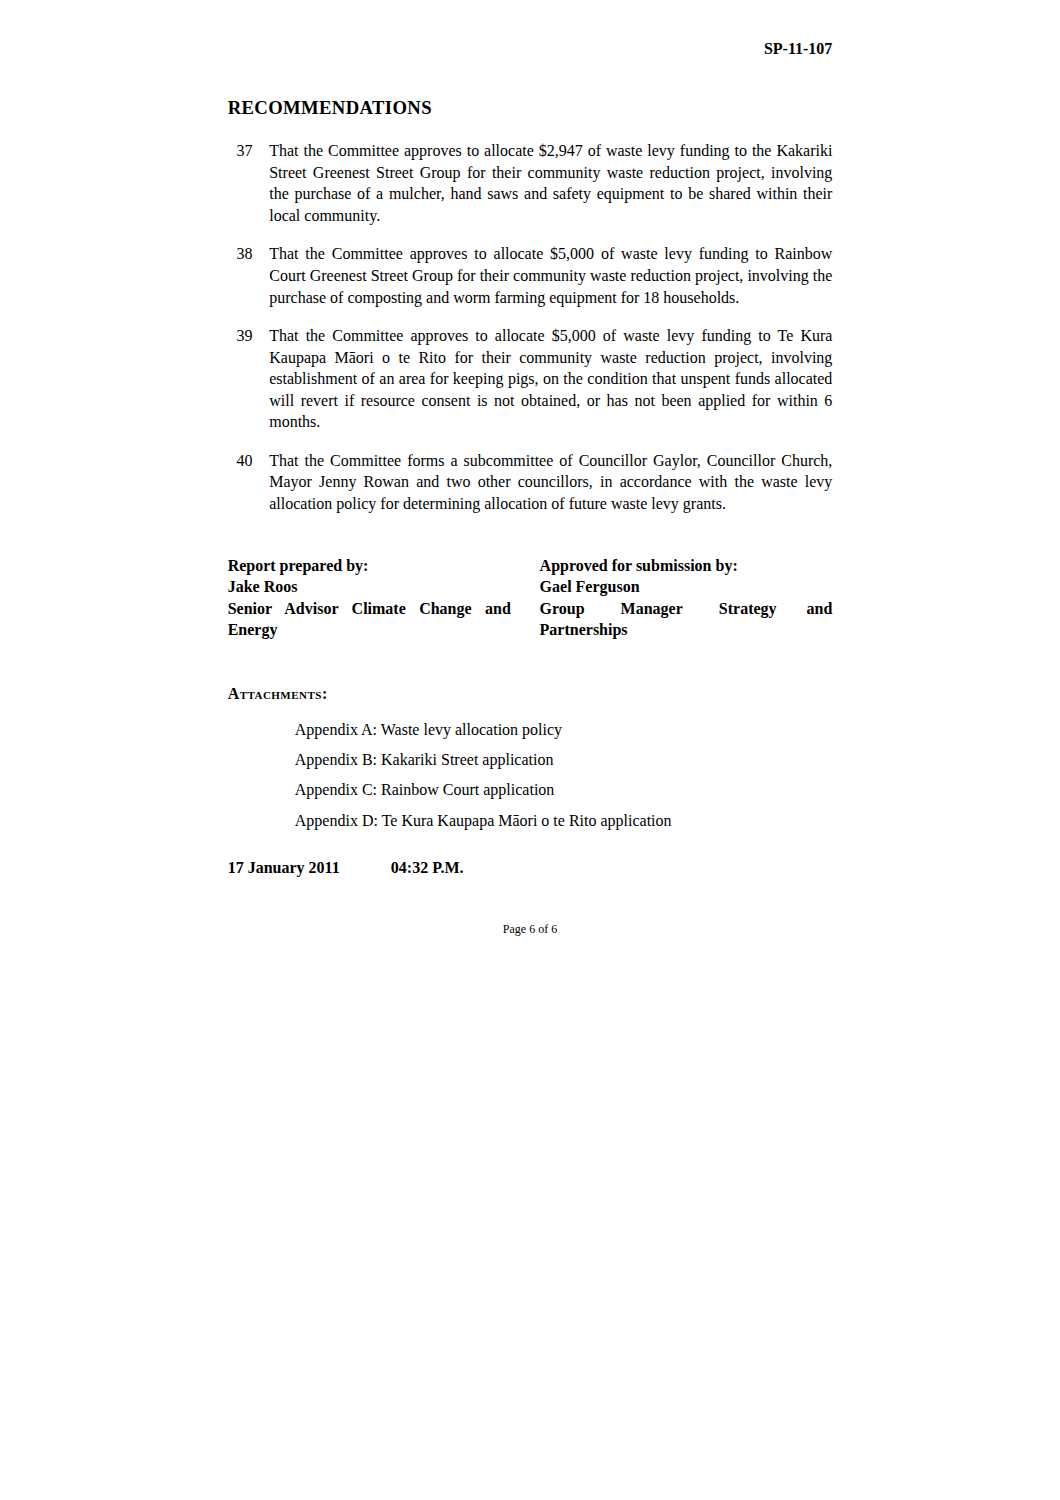SP-11-107
RECOMMENDATIONS
That the Committee approves to allocate $2,947 of waste levy funding to the Kakariki Street Greenest Street Group for their community waste reduction project, involving the purchase of a mulcher, hand saws and safety equipment to be shared within their local community.
That the Committee approves to allocate $5,000 of waste levy funding to Rainbow Court Greenest Street Group for their community waste reduction project, involving the purchase of composting and worm farming equipment for 18 households.
That the Committee approves to allocate $5,000 of waste levy funding to Te Kura Kaupapa Māori o te Rito for their community waste reduction project, involving establishment of an area for keeping pigs, on the condition that unspent funds allocated will revert if resource consent is not obtained, or has not been applied for within 6 months.
That the Committee forms a subcommittee of Councillor Gaylor, Councillor Church, Mayor Jenny Rowan and two other councillors, in accordance with the waste levy allocation policy for determining allocation of future waste levy grants.
| Report prepared by: | Approved for submission by: |
| Jake Roos | Gael Ferguson |
| Senior Advisor Climate Change and Energy | Group Manager Strategy and Partnerships |
Attachments:
Appendix A: Waste levy allocation policy
Appendix B: Kakariki Street application
Appendix C: Rainbow Court application
Appendix D: Te Kura Kaupapa Māori o te Rito application
17 January 201104:32 P.M.
Page 6 of 6